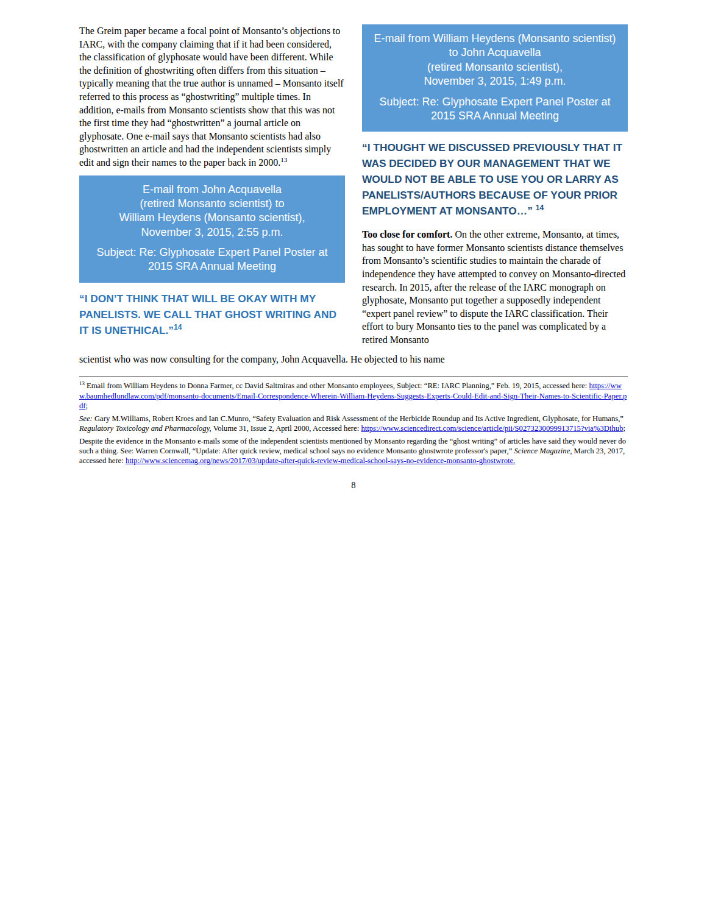The Greim paper became a focal point of Monsanto’s objections to IARC, with the company claiming that if it had been considered, the classification of glyphosate would have been different. While the definition of ghostwriting often differs from this situation – typically meaning that the true author is unnamed – Monsanto itself referred to this process as “ghostwriting” multiple times. In addition, e-mails from Monsanto scientists show that this was not the first time they had “ghostwritten” a journal article on glyphosate. One e-mail says that Monsanto scientists had also ghostwritten an article and had the independent scientists simply edit and sign their names to the paper back in 2000.13
E-mail from John Acquavella
(retired Monsanto scientist) to
William Heydens (Monsanto scientist),
November 3, 2015, 2:55 p.m. Subject: Re: Glyphosate Expert Panel Poster at 2015 SRA Annual Meeting
“I DON’T THINK THAT WILL BE OKAY WITH MY PANELISTS. WE CALL THAT GHOST WRITING AND IT IS UNETHICAL.”14
E-mail from William Heydens (Monsanto scientist) to John Acquavella
(retired Monsanto scientist),
November 3, 2015, 1:49 p.m. Subject: Re: Glyphosate Expert Panel Poster at 2015 SRA Annual Meeting
“I THOUGHT WE DISCUSSED PREVIOUSLY THAT IT WAS DECIDED BY OUR MANAGEMENT THAT WE WOULD NOT BE ABLE TO USE YOU OR LARRY AS PANELISTS/AUTHORS BECAUSE OF YOUR PRIOR EMPLOYMENT AT MONSANTO…” 14
Too close for comfort. On the other extreme, Monsanto, at times, has sought to have former Monsanto scientists distance themselves from Monsanto’s scientific studies to maintain the charade of independence they have attempted to convey on Monsanto-directed research. In 2015, after the release of the IARC monograph on glyphosate, Monsanto put together a supposedly independent “expert panel review” to dispute the IARC classification. Their effort to bury Monsanto ties to the panel was complicated by a retired Monsanto
scientist who was now consulting for the company, John Acquavella. He objected to his name
13 Email from William Heydens to Donna Farmer, cc David Saltmiras and other Monsanto employees, Subject: “RE: IARC Planning,” Feb. 19, 2015, accessed here: https://www.baumhedlundlaw.com/pdf/monsanto-documents/Email-Correspondence-Wherein-William-Heydens-Suggests-Experts-Could-Edit-and-Sign-Their-Names-to-Scientific-Paper.pdf;
See: Gary M.Williams, Robert Kroes and Ian C.Munro, “Safety Evaluation and Risk Assessment of the Herbicide Roundup and Its Active Ingredient, Glyphosate, for Humans,” Regulatory Toxicology and Pharmacology, Volume 31, Issue 2, April 2000, Accessed here: https://www.sciencedirect.com/science/article/pii/S0273230099913715?via%3Dihub;
Despite the evidence in the Monsanto e-mails some of the independent scientists mentioned by Monsanto regarding the “ghost writing” of articles have said they would never do such a thing. See: Warren Cornwall, “Update: After quick review, medical school says no evidence Monsanto ghostwrote professor's paper,” Science Magazine, March 23, 2017, accessed here: http://www.sciencemag.org/news/2017/03/update-after-quick-review-medical-school-says-no-evidence-monsanto-ghostwrote.
8